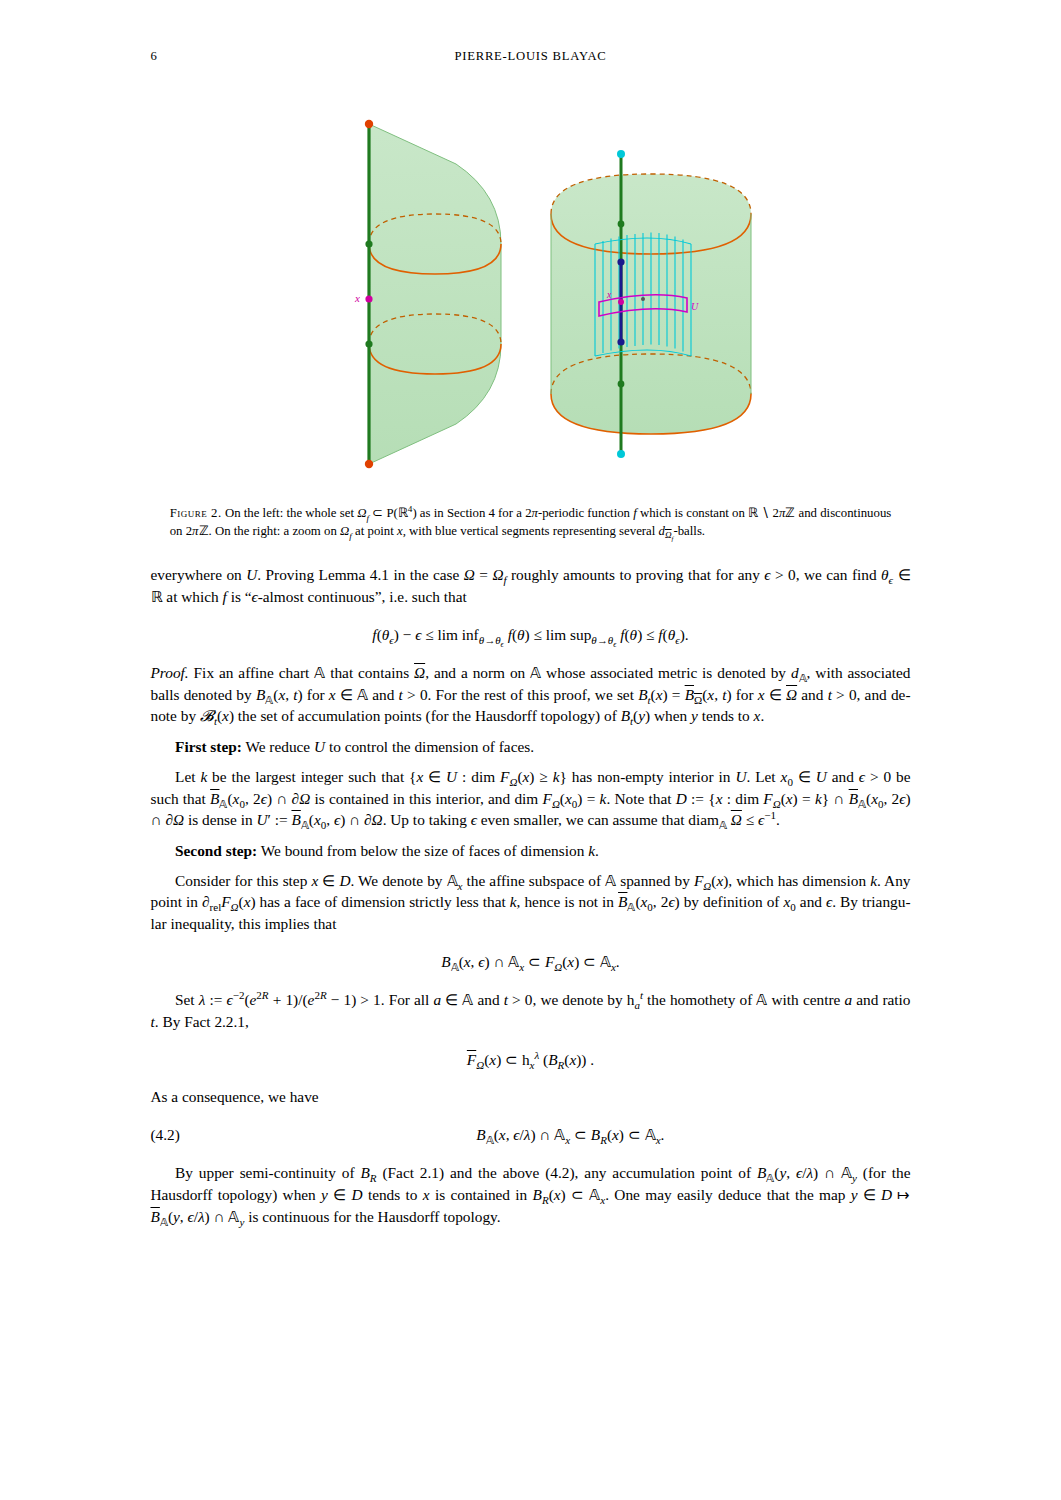6 Pierre-Louis Blayac
x x U
Figure 2. On the left: the whole set Ωf ⊂ P(ℝ4) as in Section 4 for a 2π-periodic function f which is constant on ℝ ∖ 2πℤ and discontinuous on 2πℤ. On the right: a zoom on Ωf at point x, with blue vertical segments representing several dΩf-balls.
everywhere on U. Proving Lemma 4.1 in the case Ω = Ωf roughly amounts to proving that for any ϵ > 0, we can find θϵ ∈ ℝ at which f is “ϵ-almost continuous”, i.e. such that
f(θϵ) − ϵ ≤ lim infθ→θϵ f(θ) ≤ lim supθ→θϵ f(θ) ≤ f(θϵ).
Proof. Fix an affine chart 𝔸 that contains Ω, and a norm on 𝔸 whose associated metric is denoted by d𝔸, with associated balls denoted by B𝔸(x, t) for x ∈ 𝔸 and t > 0. For the rest of this proof, we set Bt(x) = BΩ(x, t) for x ∈ Ω and t > 0, and denote by 𝓑t(x) the set of accumulation points (for the Hausdorff topology) of Bt(y) when y tends to x.
First step: We reduce U to control the dimension of faces.
Let k be the largest integer such that {x ∈ U : dim FΩ(x) ≥ k} has non-empty interior in U. Let x0 ∈ U and ϵ > 0 be such that B𝔸(x0, 2ϵ) ∩ ∂Ω is contained in this interior, and dim FΩ(x0) = k. Note that D := {x : dim FΩ(x) = k} ∩ B𝔸(x0, 2ϵ) ∩ ∂Ω is dense in U′ := B𝔸(x0, ϵ) ∩ ∂Ω. Up to taking ϵ even smaller, we can assume that diam𝔸 Ω ≤ ϵ−1.
Second step: We bound from below the size of faces of dimension k.
Consider for this step x ∈ D. We denote by 𝔸x the affine subspace of 𝔸 spanned by FΩ(x), which has dimension k. Any point in ∂relFΩ(x) has a face of dimension strictly less that k, hence is not in B𝔸(x0, 2ϵ) by definition of x0 and ϵ. By triangular inequality, this implies that
B𝔸(x, ϵ) ∩ 𝔸x ⊂ FΩ(x) ⊂ 𝔸x.
Set λ := ϵ−2(e2R + 1)/(e2R − 1) > 1. For all a ∈ 𝔸 and t > 0, we denote by hat the homothety of 𝔸 with centre a and ratio t. By Fact 2.2.1,
FΩ(x) ⊂ hxλ (BR(x)) .
As a consequence, we have
(4.2) B𝔸(x, ϵ/λ) ∩ 𝔸x ⊂ BR(x) ⊂ 𝔸x.
By upper semi-continuity of BR (Fact 2.1) and the above (4.2), any accumulation point of B𝔸(y, ϵ/λ) ∩ 𝔸y (for the Hausdorff topology) when y ∈ D tends to x is contained in BR(x) ⊂ 𝔸x. One may easily deduce that the map y ∈ D ↦ B𝔸(y, ϵ/λ) ∩ 𝔸y is continuous for the Hausdorff topology.